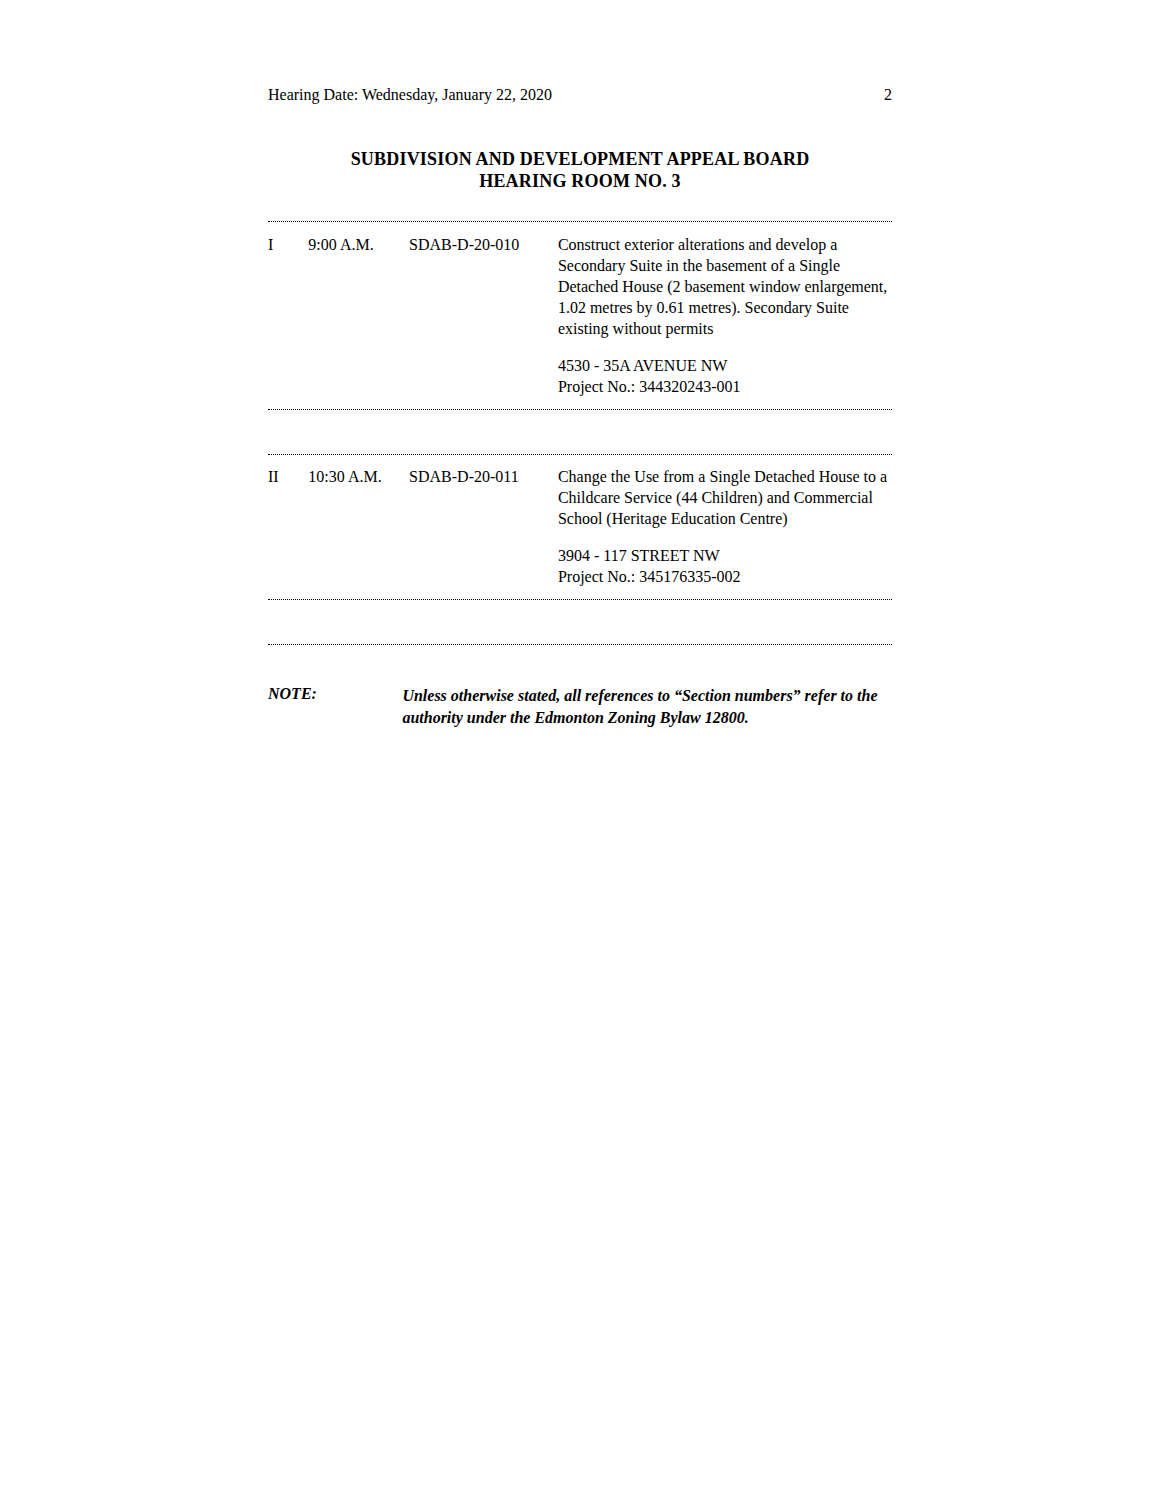Hearing Date: Wednesday, January 22, 2020
2
SUBDIVISION AND DEVELOPMENT APPEAL BOARD
HEARING ROOM NO. 3
| I | 9:00 A.M. | SDAB-D-20-010 | Construct exterior alterations and develop a Secondary Suite in the basement of a Single Detached House (2 basement window enlargement, 1.02 metres by 0.61 metres). Secondary Suite existing without permits 4530 - 35A AVENUE NW Project No.: 344320243-001 |
| II | 10:30 A.M. | SDAB-D-20-011 | Change the Use from a Single Detached House to a Childcare Service (44 Children) and Commercial School (Heritage Education Centre) 3904 - 117 STREET NW Project No.: 345176335-002 |
NOTE:
Unless otherwise stated, all references to “Section numbers” refer to the authority under the Edmonton Zoning Bylaw 12800.